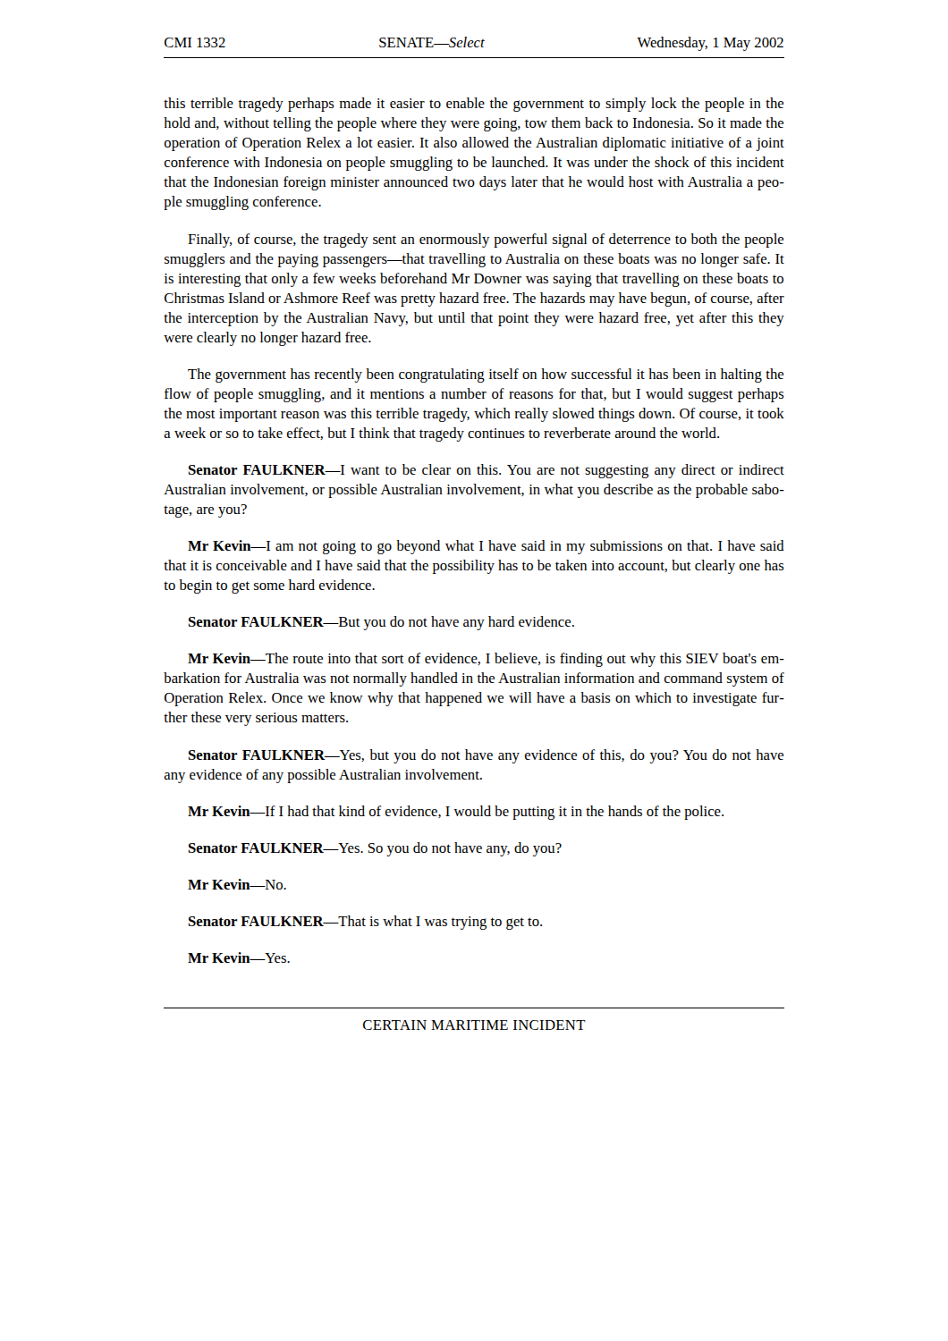CMI 1332
SENATE—Select
Wednesday, 1 May 2002
this terrible tragedy perhaps made it easier to enable the government to simply lock the people in the hold and, without telling the people where they were going, tow them back to Indonesia. So it made the operation of Operation Relex a lot easier. It also allowed the Australian diplomatic initiative of a joint conference with Indonesia on people smuggling to be launched. It was under the shock of this incident that the Indonesian foreign minister announced two days later that he would host with Australia a people smuggling conference.
Finally, of course, the tragedy sent an enormously powerful signal of deterrence to both the people smugglers and the paying passengers—that travelling to Australia on these boats was no longer safe. It is interesting that only a few weeks beforehand Mr Downer was saying that travelling on these boats to Christmas Island or Ashmore Reef was pretty hazard free. The hazards may have begun, of course, after the interception by the Australian Navy, but until that point they were hazard free, yet after this they were clearly no longer hazard free.
The government has recently been congratulating itself on how successful it has been in halting the flow of people smuggling, and it mentions a number of reasons for that, but I would suggest perhaps the most important reason was this terrible tragedy, which really slowed things down. Of course, it took a week or so to take effect, but I think that tragedy continues to reverberate around the world.
Senator FAULKNER—I want to be clear on this. You are not suggesting any direct or indirect Australian involvement, or possible Australian involvement, in what you describe as the probable sabotage, are you?
Mr Kevin—I am not going to go beyond what I have said in my submissions on that. I have said that it is conceivable and I have said that the possibility has to be taken into account, but clearly one has to begin to get some hard evidence.
Senator FAULKNER—But you do not have any hard evidence.
Mr Kevin—The route into that sort of evidence, I believe, is finding out why this SIEV boat's embarkation for Australia was not normally handled in the Australian information and command system of Operation Relex. Once we know why that happened we will have a basis on which to investigate further these very serious matters.
Senator FAULKNER—Yes, but you do not have any evidence of this, do you? You do not have any evidence of any possible Australian involvement.
Mr Kevin—If I had that kind of evidence, I would be putting it in the hands of the police.
Senator FAULKNER—Yes. So you do not have any, do you?
Mr Kevin—No.
Senator FAULKNER—That is what I was trying to get to.
Mr Kevin—Yes.
CERTAIN MARITIME INCIDENT